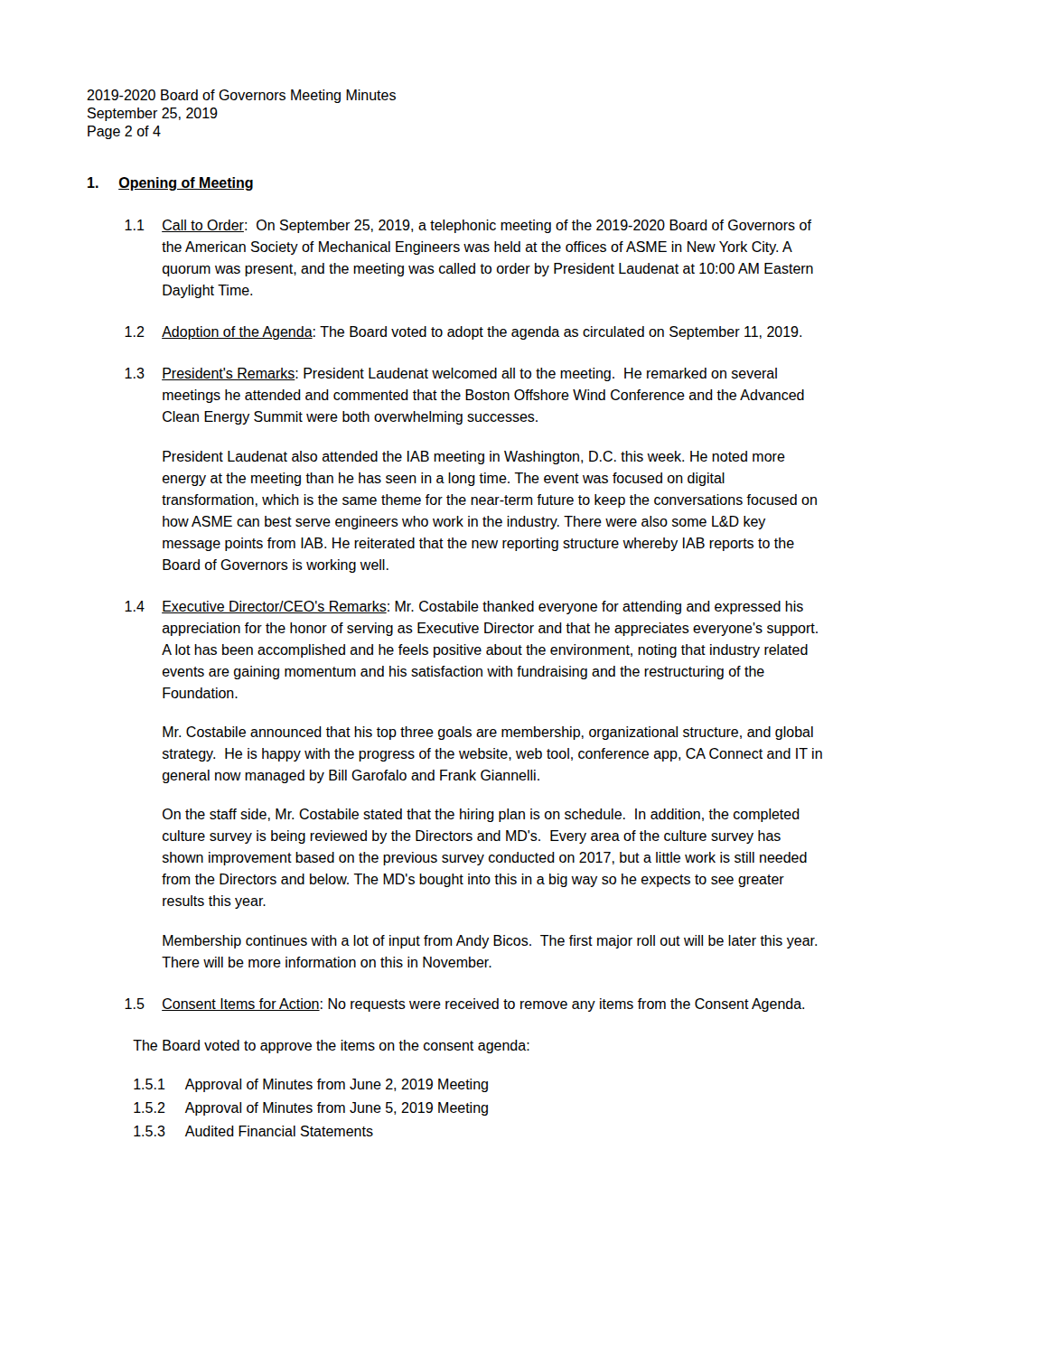2019-2020 Board of Governors Meeting Minutes
September 25, 2019
Page 2 of 4
1.
Opening of Meeting
1.1
Call to Order: On September 25, 2019, a telephonic meeting of the 2019-2020 Board of Governors of the American Society of Mechanical Engineers was held at the offices of ASME in New York City. A quorum was present, and the meeting was called to order by President Laudenat at 10:00 AM Eastern Daylight Time.
1.2
Adoption of the Agenda: The Board voted to adopt the agenda as circulated on September 11, 2019.
1.3
President's Remarks: President Laudenat welcomed all to the meeting. He remarked on several meetings he attended and commented that the Boston Offshore Wind Conference and the Advanced Clean Energy Summit were both overwhelming successes.
President Laudenat also attended the IAB meeting in Washington, D.C. this week. He noted more energy at the meeting than he has seen in a long time. The event was focused on digital transformation, which is the same theme for the near-term future to keep the conversations focused on how ASME can best serve engineers who work in the industry. There were also some L&D key message points from IAB. He reiterated that the new reporting structure whereby IAB reports to the Board of Governors is working well.
1.4
Executive Director/CEO's Remarks: Mr. Costabile thanked everyone for attending and expressed his appreciation for the honor of serving as Executive Director and that he appreciates everyone's support. A lot has been accomplished and he feels positive about the environment, noting that industry related events are gaining momentum and his satisfaction with fundraising and the restructuring of the Foundation.
Mr. Costabile announced that his top three goals are membership, organizational structure, and global strategy. He is happy with the progress of the website, web tool, conference app, CA Connect and IT in general now managed by Bill Garofalo and Frank Giannelli.
On the staff side, Mr. Costabile stated that the hiring plan is on schedule. In addition, the completed culture survey is being reviewed by the Directors and MD's. Every area of the culture survey has shown improvement based on the previous survey conducted on 2017, but a little work is still needed from the Directors and below. The MD's bought into this in a big way so he expects to see greater results this year.
Membership continues with a lot of input from Andy Bicos. The first major roll out will be later this year. There will be more information on this in November.
1.5
Consent Items for Action: No requests were received to remove any items from the Consent Agenda.
The Board voted to approve the items on the consent agenda:
1.5.1 Approval of Minutes from June 2, 2019 Meeting
1.5.2 Approval of Minutes from June 5, 2019 Meeting
1.5.3 Audited Financial Statements